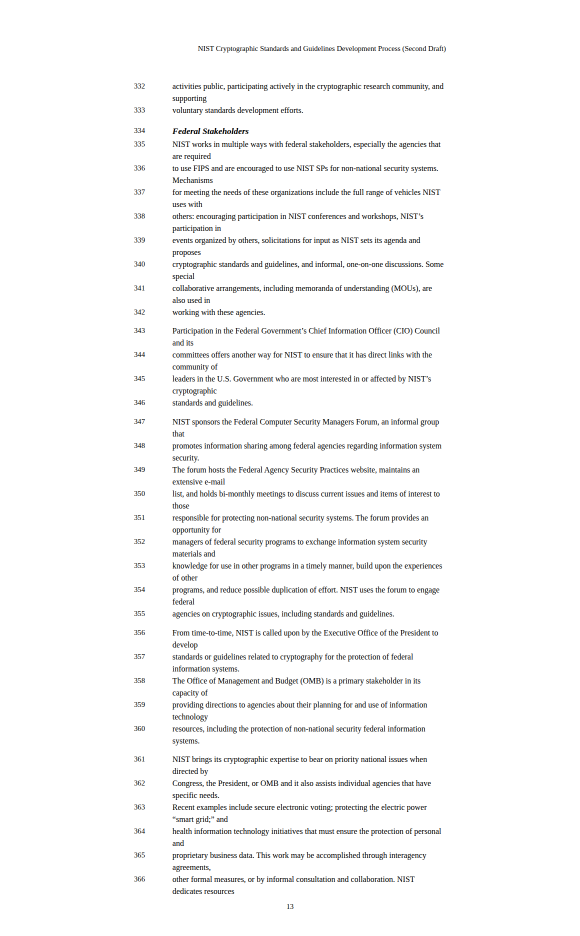NIST Cryptographic Standards and Guidelines Development Process (Second Draft)
332 activities public, participating actively in the cryptographic research community, and supporting
333 voluntary standards development efforts.
334
Federal Stakeholders
335 NIST works in multiple ways with federal stakeholders, especially the agencies that are required
336 to use FIPS and are encouraged to use NIST SPs for non-national security systems. Mechanisms
337 for meeting the needs of these organizations include the full range of vehicles NIST uses with
338 others: encouraging participation in NIST conferences and workshops, NIST’s participation in
339 events organized by others, solicitations for input as NIST sets its agenda and proposes
340 cryptographic standards and guidelines, and informal, one-on-one discussions. Some special
341 collaborative arrangements, including memoranda of understanding (MOUs), are also used in
342 working with these agencies.
343 Participation in the Federal Government’s Chief Information Officer (CIO) Council and its
344 committees offers another way for NIST to ensure that it has direct links with the community of
345 leaders in the U.S. Government who are most interested in or affected by NIST’s cryptographic
346 standards and guidelines.
347 NIST sponsors the Federal Computer Security Managers Forum, an informal group that
348 promotes information sharing among federal agencies regarding information system security.
349 The forum hosts the Federal Agency Security Practices website, maintains an extensive e-mail
350 list, and holds bi-monthly meetings to discuss current issues and items of interest to those
351 responsible for protecting non-national security systems. The forum provides an opportunity for
352 managers of federal security programs to exchange information system security materials and
353 knowledge for use in other programs in a timely manner, build upon the experiences of other
354 programs, and reduce possible duplication of effort. NIST uses the forum to engage federal
355 agencies on cryptographic issues, including standards and guidelines.
356 From time-to-time, NIST is called upon by the Executive Office of the President to develop
357 standards or guidelines related to cryptography for the protection of federal information systems.
358 The Office of Management and Budget (OMB) is a primary stakeholder in its capacity of
359 providing directions to agencies about their planning for and use of information technology
360 resources, including the protection of non-national security federal information systems.
361 NIST brings its cryptographic expertise to bear on priority national issues when directed by
362 Congress, the President, or OMB and it also assists individual agencies that have specific needs.
363 Recent examples include secure electronic voting; protecting the electric power “smart grid;” and
364 health information technology initiatives that must ensure the protection of personal and
365 proprietary business data. This work may be accomplished through interagency agreements,
366 other formal measures, or by informal consultation and collaboration. NIST dedicates resources
13